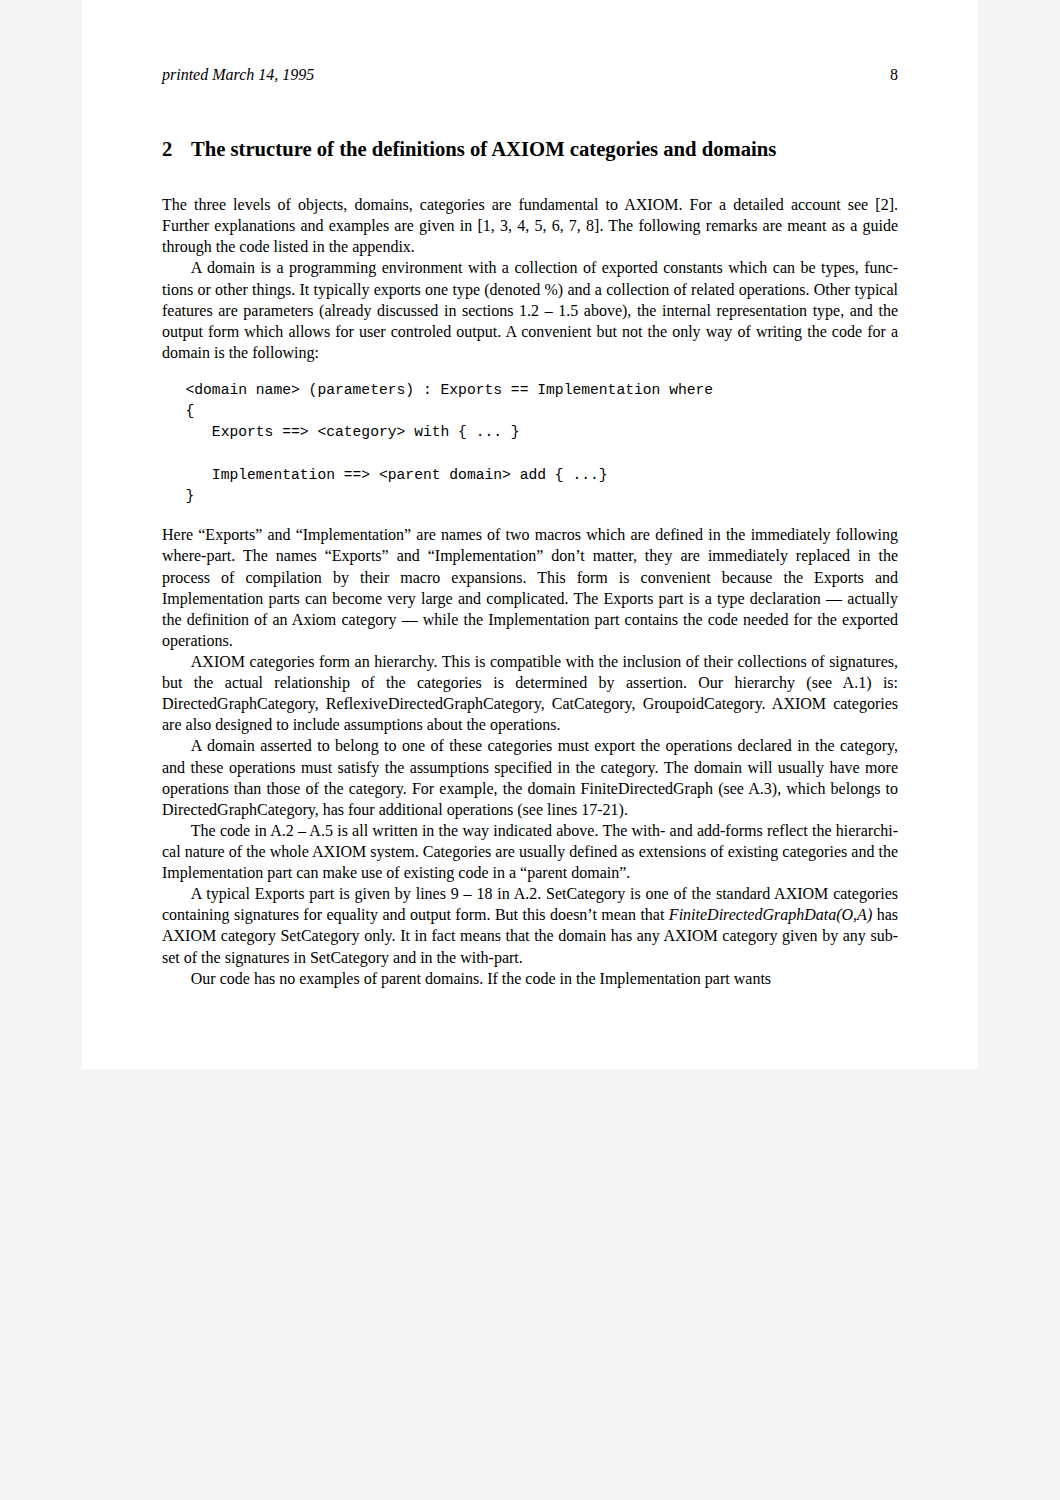printed March 14, 1995 8
2 The structure of the definitions of AXIOM categories and domains
The three levels of objects, domains, categories are fundamental to AXIOM. For a detailed account see [2]. Further explanations and examples are given in [1, 3, 4, 5, 6, 7, 8]. The following remarks are meant as a guide through the code listed in the appendix.
A domain is a programming environment with a collection of exported constants which can be types, functions or other things. It typically exports one type (denoted %) and a collection of related operations. Other typical features are parameters (already discussed in sections 1.2 – 1.5 above), the internal representation type, and the output form which allows for user controled output. A convenient but not the only way of writing the code for a domain is the following:
<domain name> (parameters) : Exports == Implementation where
{
   Exports ==> <category> with { ... }

   Implementation ==> <parent domain> add { ...}
}
Here “Exports” and “Implementation” are names of two macros which are defined in the immediately following where-part. The names “Exports” and “Implementation” don’t matter, they are immediately replaced in the process of compilation by their macro expansions. This form is convenient because the Exports and Implementation parts can become very large and complicated. The Exports part is a type declaration — actually the definition of an Axiom category — while the Implementation part contains the code needed for the exported operations.
AXIOM categories form an hierarchy. This is compatible with the inclusion of their collections of signatures, but the actual relationship of the categories is determined by assertion. Our hierarchy (see A.1) is: DirectedGraphCategory, ReflexiveDirectedGraphCategory, CatCategory, GroupoidCategory. AXIOM categories are also designed to include assumptions about the operations.
A domain asserted to belong to one of these categories must export the operations declared in the category, and these operations must satisfy the assumptions specified in the category. The domain will usually have more operations than those of the category. For example, the domain FiniteDirectedGraph (see A.3), which belongs to DirectedGraphCategory, has four additional operations (see lines 17-21).
The code in A.2 – A.5 is all written in the way indicated above. The with- and add-forms reflect the hierarchical nature of the whole AXIOM system. Categories are usually defined as extensions of existing categories and the Implementation part can make use of existing code in a “parent domain”.
A typical Exports part is given by lines 9 – 18 in A.2. SetCategory is one of the standard AXIOM categories containing signatures for equality and output form. But this doesn’t mean that FiniteDirectedGraphData(O,A) has AXIOM category SetCategory only. It in fact means that the domain has any AXIOM category given by any subset of the signatures in SetCategory and in the with-part.
Our code has no examples of parent domains. If the code in the Implementation part wants